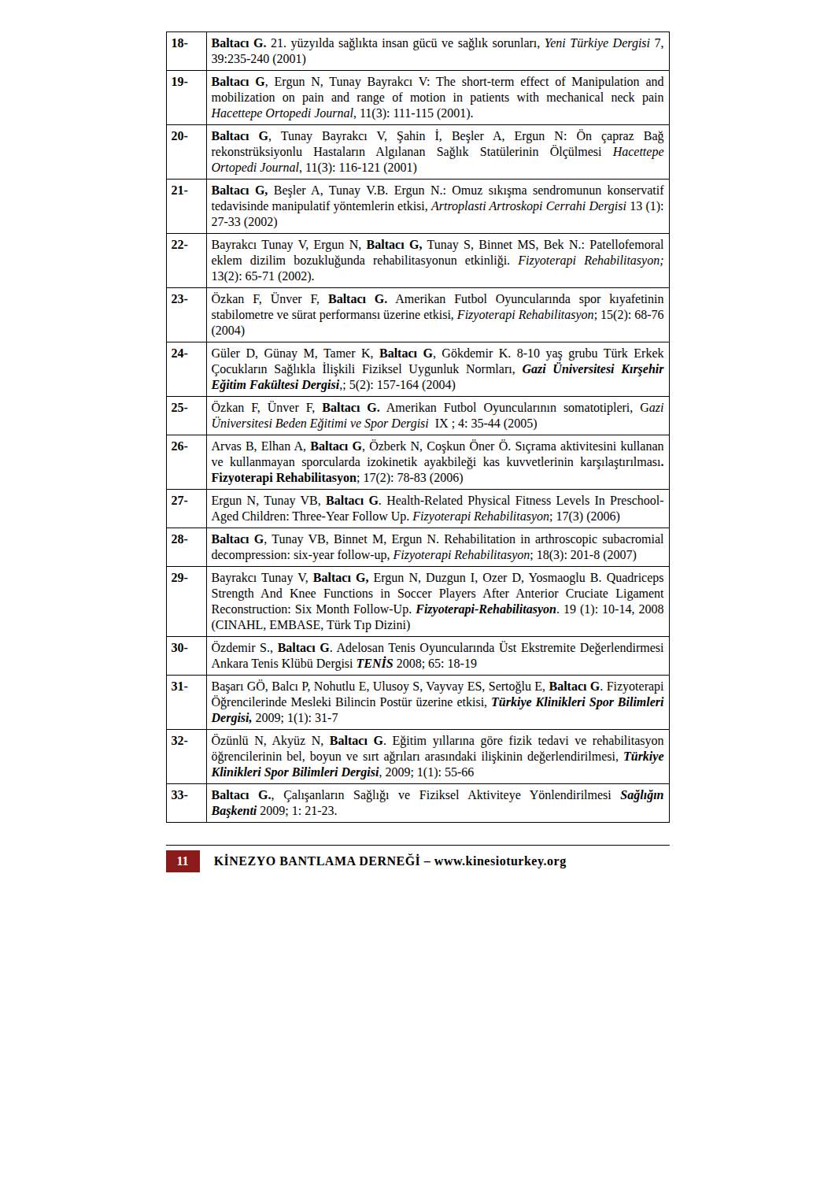| 18- | Baltacı G. 21. yüzyılda sağlıkta insan gücü ve sağlık sorunları, Yeni Türkiye Dergisi 7, 39:235-240 (2001) |
| 19- | Baltacı G , Ergun N, Tunay Bayrakcı V: The short-term effect of Manipulation and mobilization on pain and range of motion in patients with mechanical neck pain Hacettepe Ortopedi Journal , 11(3): 111-115 (2001). |
| 20- | Baltacı G , Tunay Bayrakcı V, Şahin İ, Beşler A, Ergun N: Ön çapraz Bağ rekonstrüksiyonlu Hastaların Algılanan Sağlık Statülerinin Ölçülmesi Hacettepe Ortopedi Journal , 11(3): 116-121 (2001) |
| 21- | Baltacı G, Beşler A, Tunay V.B. Ergun N.: Omuz sıkışma sendromunun konservatif tedavisinde manipulatif yöntemlerin etkisi, Artroplasti Artroskopi Cerrahi Dergisi 13 (1): 27-33 (2002) |
| 22- | Bayrakcı Tunay V, Ergun N, Baltacı G, Tunay S, Binnet MS, Bek N.: Patellofemoral eklem dizilim bozukluğunda rehabilitasyonun etkinliği. Fizyoterapi Rehabilitasyon; 13(2): 65-71 (2002). |
| 23- | Özkan F, Ünver F, Baltacı G. Amerikan Futbol Oyuncularında spor kıyafetinin stabilometre ve sürat performansı üzerine etkisi, Fizyoterapi Rehabilitasyon ; 15(2): 68-76 (2004) |
| 24- | Güler D, Günay M, Tamer K, Baltacı G , Gökdemir K. 8-10 yaş grubu Türk Erkek Çocukların Sağlıkla İlişkili Fiziksel Uygunluk Normları, Gazi Üniversitesi Kırşehir Eğitim Fakültesi Dergisi ,; 5(2): 157-164 (2004) |
| 25- | Özkan F, Ünver F, Baltacı G. Amerikan Futbol Oyuncularının somatotipleri, G azi Üniversitesi Beden Eğitimi ve Spor Dergisi IX ; 4: 35-44 (2005) |
| 26- | Arvas B, Elhan A, Baltacı G , Özberk N, Coşkun Öner Ö. Sıçrama aktivitesini kullanan ve kullanmayan sporcularda izokinetik ayakbileği kas kuvvetlerinin karşılaştırılması . Fizyoterapi Rehabilitasyon ; 17(2): 78-83 (2006) |
| 27- | Ergun N, Tunay VB, Baltacı G . Health-Related Physical Fitness Levels In Preschool-Aged Children: Three-Year Follow Up. Fizyoterapi Rehabilitasyon ; 17(3) (2006) |
| 28- | Baltacı G , Tunay VB, Binnet M, Ergun N. Rehabilitation in arthroscopic subacromial decompression: six-year follow-up, Fizyoterapi Rehabilitasyon ; 18(3): 201-8 (2007) |
| 29- | Bayrakcı Tunay V, Baltacı G, Ergun N, Duzgun I, Ozer D, Yosmaoglu B. Quadriceps Strength And Knee Functions in Soccer Players After Anterior Cruciate Ligament Reconstruction: Six Month Follow-Up. Fizyoterapi-Rehabilitasyon . 19 (1): 10-14, 2008 (CINAHL, EMBASE, Türk Tıp Dizini) |
| 30- | Özdemir S., Baltacı G . Adelosan Tenis Oyuncularında Üst Ekstremite Değerlendirmesi Ankara Tenis Klübü Dergisi TENİS 2008; 65: 18-19 |
| 31- | Başarı GÖ, Balcı P, Nohutlu E, Ulusoy S, Vayvay ES, Sertoğlu E, Baltacı G . Fizyoterapi Öğrencilerinde Mesleki Bilincin Postür üzerine etkisi, Türkiye Klinikleri Spor Bilimleri Dergisi, 2009; 1(1): 31-7 |
| 32- | Özünlü N, Akyüz N, Baltacı G . Eğitim yıllarına göre fizik tedavi ve rehabilitasyon öğrencilerinin bel, boyun ve sırt ağrıları arasındaki ilişkinin değerlendirilmesi, Türkiye Klinikleri Spor Bilimleri Dergisi , 2009; 1(1): 55-66 |
| 33- | Baltacı G. , Çalışanların Sağlığı ve Fiziksel Aktiviteye Yönlendirilmesi Sağlığın Başkenti 2009; 1: 21-23. |
11
KİNEZYO BANTLAMA DERNEĞİ – www.kinesioturkey.org